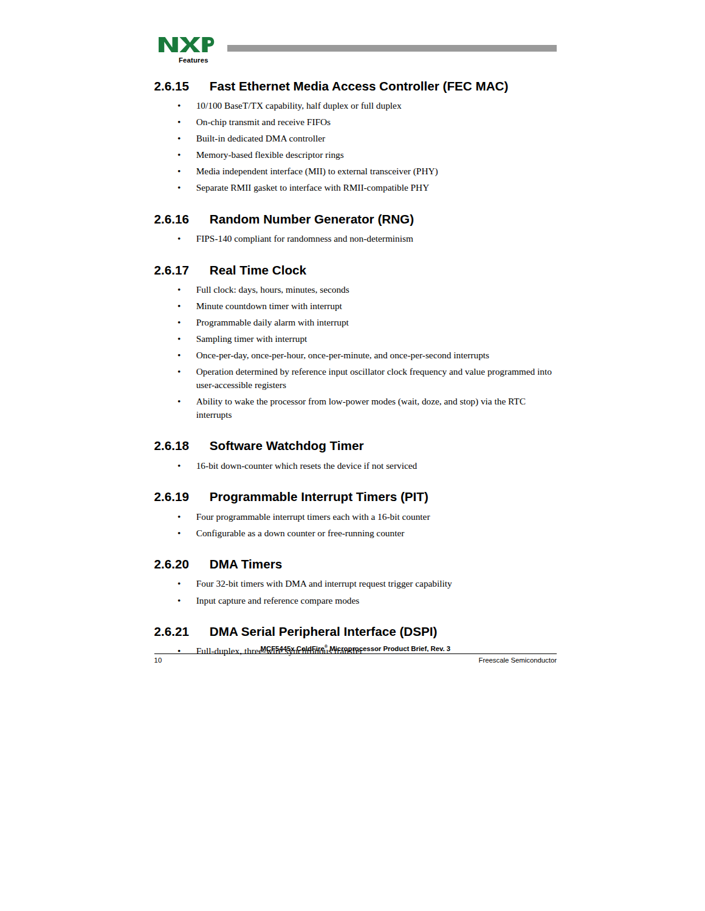Features
2.6.15 Fast Ethernet Media Access Controller (FEC MAC)
10/100 BaseT/TX capability, half duplex or full duplex
On-chip transmit and receive FIFOs
Built-in dedicated DMA controller
Memory-based flexible descriptor rings
Media independent interface (MII) to external transceiver (PHY)
Separate RMII gasket to interface with RMII-compatible PHY
2.6.16 Random Number Generator (RNG)
FIPS-140 compliant for randomness and non-determinism
2.6.17 Real Time Clock
Full clock: days, hours, minutes, seconds
Minute countdown timer with interrupt
Programmable daily alarm with interrupt
Sampling timer with interrupt
Once-per-day, once-per-hour, once-per-minute, and once-per-second interrupts
Operation determined by reference input oscillator clock frequency and value programmed into user-accessible registers
Ability to wake the processor from low-power modes (wait, doze, and stop) via the RTC interrupts
2.6.18 Software Watchdog Timer
16-bit down-counter which resets the device if not serviced
2.6.19 Programmable Interrupt Timers (PIT)
Four programmable interrupt timers each with a 16-bit counter
Configurable as a down counter or free-running counter
2.6.20 DMA Timers
Four 32-bit timers with DMA and interrupt request trigger capability
Input capture and reference compare modes
2.6.21 DMA Serial Peripheral Interface (DSPI)
Full-duplex, three-wire synchronous transfer
MCF5445x ColdFire® Microprocessor Product Brief, Rev. 3
10
Freescale Semiconductor